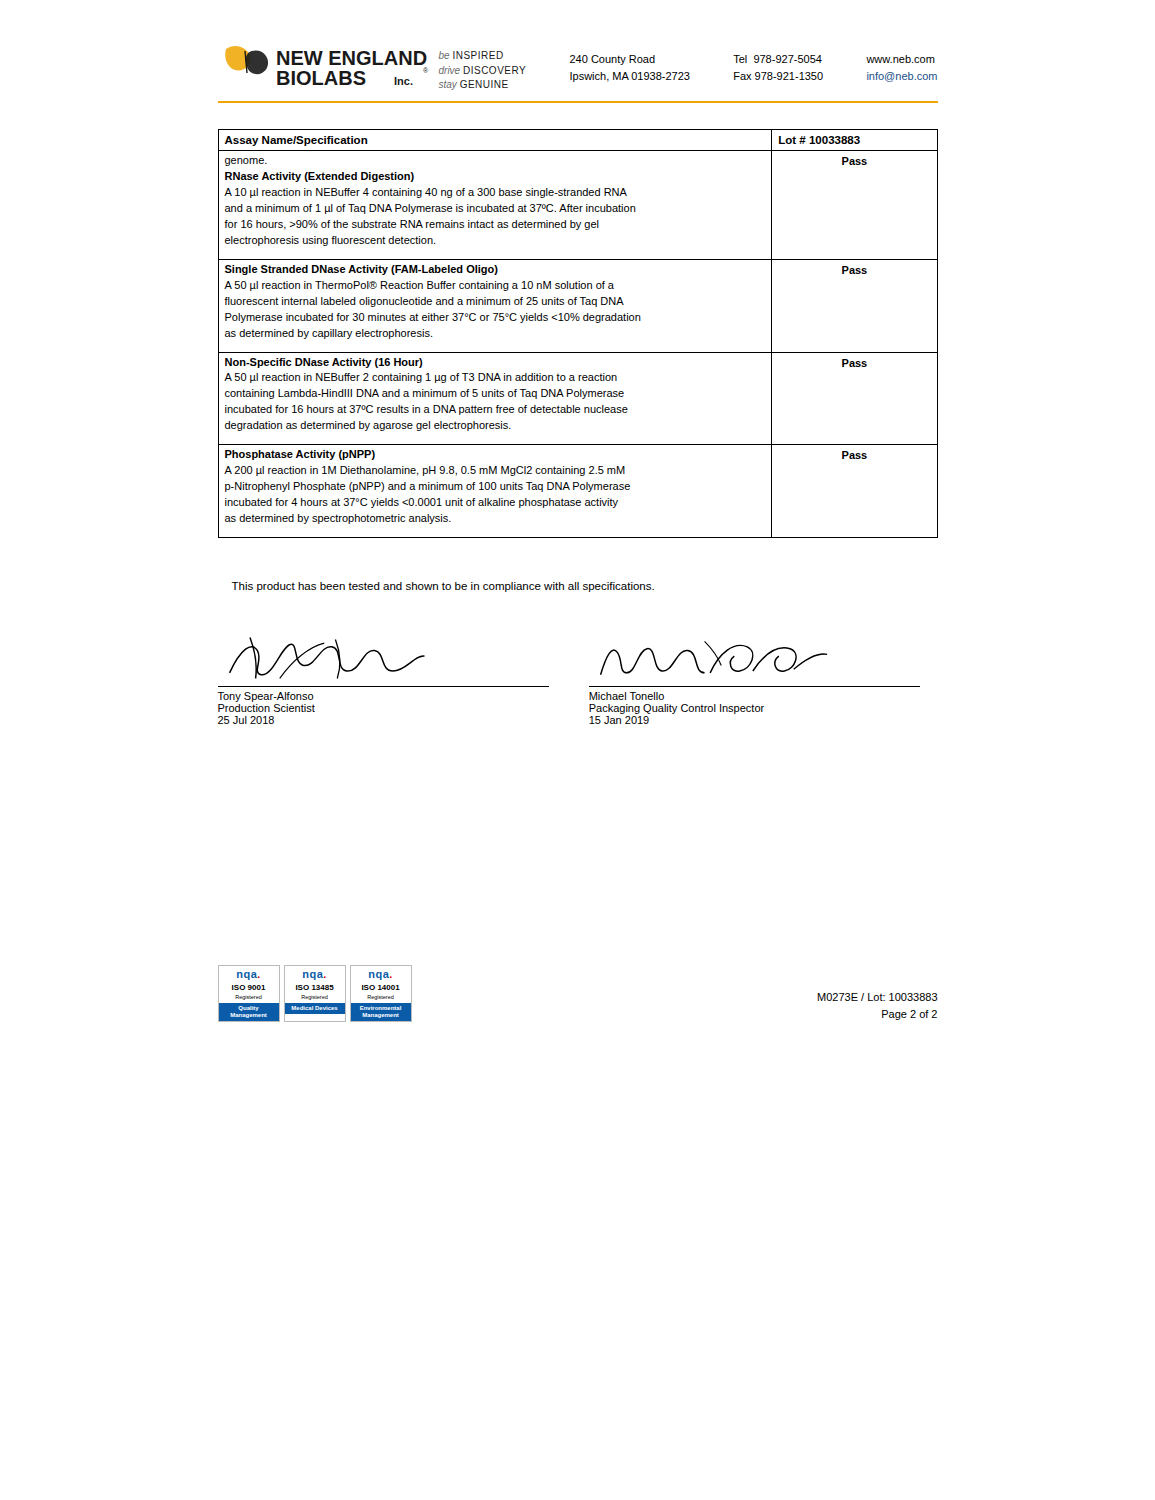NEW ENGLAND BIOLABS Inc. ®
be INSPIRED
drive DISCOVERY
stay GENUINE
240 County Road
Ipswich, MA 01938-2723
Tel 978-927-5054
Fax 978-921-1350
www.neb.com
info@neb.com
| Assay Name/Specification | Lot # 10033883 |
| --- | --- |
| genome. RNase Activity (Extended Digestion) A 10 µl reaction in NEBuffer 4 containing 40 ng of a 300 base single-stranded RNA and a minimum of 1 µl of Taq DNA Polymerase is incubated at 37ºC. After incubation for 16 hours, >90% of the substrate RNA remains intact as determined by gel electrophoresis using fluorescent detection. | Pass |
| Single Stranded DNase Activity (FAM-Labeled Oligo) A 50 µl reaction in ThermoPol® Reaction Buffer containing a 10 nM solution of a fluorescent internal labeled oligonucleotide and a minimum of 25 units of Taq DNA Polymerase incubated for 30 minutes at either 37°C or 75°C yields <10% degradation as determined by capillary electrophoresis. | Pass |
| Non-Specific DNase Activity (16 Hour) A 50 µl reaction in NEBuffer 2 containing 1 µg of T3 DNA in addition to a reaction containing Lambda-HindIII DNA and a minimum of 5 units of Taq DNA Polymerase incubated for 16 hours at 37ºC results in a DNA pattern free of detectable nuclease degradation as determined by agarose gel electrophoresis. | Pass |
| Phosphatase Activity (pNPP) A 200 µl reaction in 1M Diethanolamine, pH 9.8, 0.5 mM MgCl2 containing 2.5 mM p-Nitrophenyl Phosphate (pNPP) and a minimum of 100 units Taq DNA Polymerase incubated for 4 hours at 37°C yields <0.0001 unit of alkaline phosphatase activity as determined by spectrophotometric analysis. | Pass |
This product has been tested and shown to be in compliance with all specifications.
Tony Spear-Alfonso
Production Scientist
25 Jul 2018
Michael Tonello
Packaging Quality Control Inspector
15 Jan 2019
nqa.
ISO 9001
Registered
Quality
Management
nqa.
ISO 13485
Registered
Medical Devices
nqa.
ISO 14001
Registered
Environmental
Management
M0273E / Lot: 10033883
Page 2 of 2